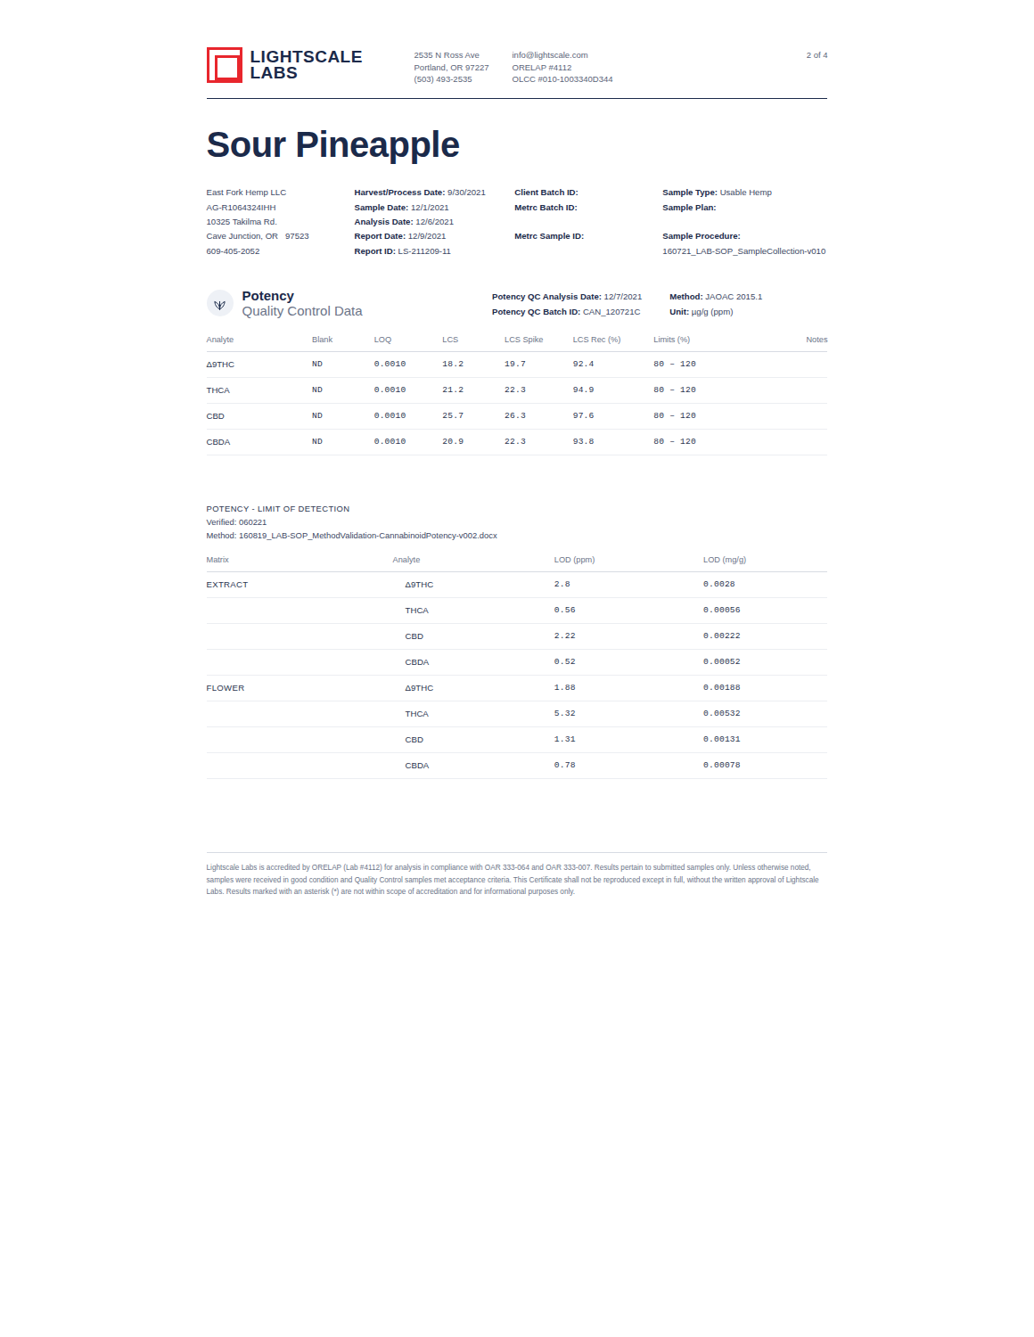LIGHTSCALE LABS
2535 N Ross Ave
Portland, OR 97227
(503) 493-2535
info@lightscale.com
ORELAP #4112
OLCC #010-1003340D344
2 of 4
Sour Pineapple
East Fork Hemp LLC
AG-R1064324IHH
10325 Takilma Rd.
Cave Junction, OR 97523
609-405-2052
Harvest/Process Date: 9/30/2021
Sample Date: 12/1/2021
Analysis Date: 12/6/2021
Report Date: 12/9/2021
Report ID: LS-211209-11
Client Batch ID:
Metrc Batch ID:
Metrc Sample ID:
Sample Type: Usable Hemp
Sample Plan:
Sample Procedure:
160721_LAB-SOP_SampleCollection-v010
Potency
Quality Control Data
Potency QC Analysis Date: 12/7/2021
Potency QC Batch ID: CAN_120721C
Method: JAOAC 2015.1
Unit: µg/g (ppm)
| Analyte | Blank | LOQ | LCS | LCS Spike | LCS Rec (%) | Limits (%) | Notes |
| --- | --- | --- | --- | --- | --- | --- | --- |
| Δ9THC | ND | 0.0010 | 18.2 | 19.7 | 92.4 | 80 – 120 | |
| THCA | ND | 0.0010 | 21.2 | 22.3 | 94.9 | 80 – 120 | |
| CBD | ND | 0.0010 | 25.7 | 26.3 | 97.6 | 80 – 120 | |
| CBDA | ND | 0.0010 | 20.9 | 22.3 | 93.8 | 80 – 120 | |
POTENCY - LIMIT OF DETECTION
Verified: 060221
Method: 160819_LAB-SOP_MethodValidation-CannabinoidPotency-v002.docx
| Matrix | Analyte | LOD (ppm) | LOD (mg/g) |
| --- | --- | --- | --- |
| EXTRACT | Δ9THC | 2.8 | 0.0028 |
| | THCA | 0.56 | 0.00056 |
| | CBD | 2.22 | 0.00222 |
| | CBDA | 0.52 | 0.00052 |
| FLOWER | Δ9THC | 1.88 | 0.00188 |
| | THCA | 5.32 | 0.00532 |
| | CBD | 1.31 | 0.00131 |
| | CBDA | 0.78 | 0.00078 |
Lightscale Labs is accredited by ORELAP (Lab #4112) for analysis in compliance with OAR 333-064 and OAR 333-007. Results pertain to submitted samples only. Unless otherwise noted, samples were received in good condition and Quality Control samples met acceptance criteria. This Certificate shall not be reproduced except in full, without the written approval of Lightscale Labs. Results marked with an asterisk (*) are not within scope of accreditation and for informational purposes only.